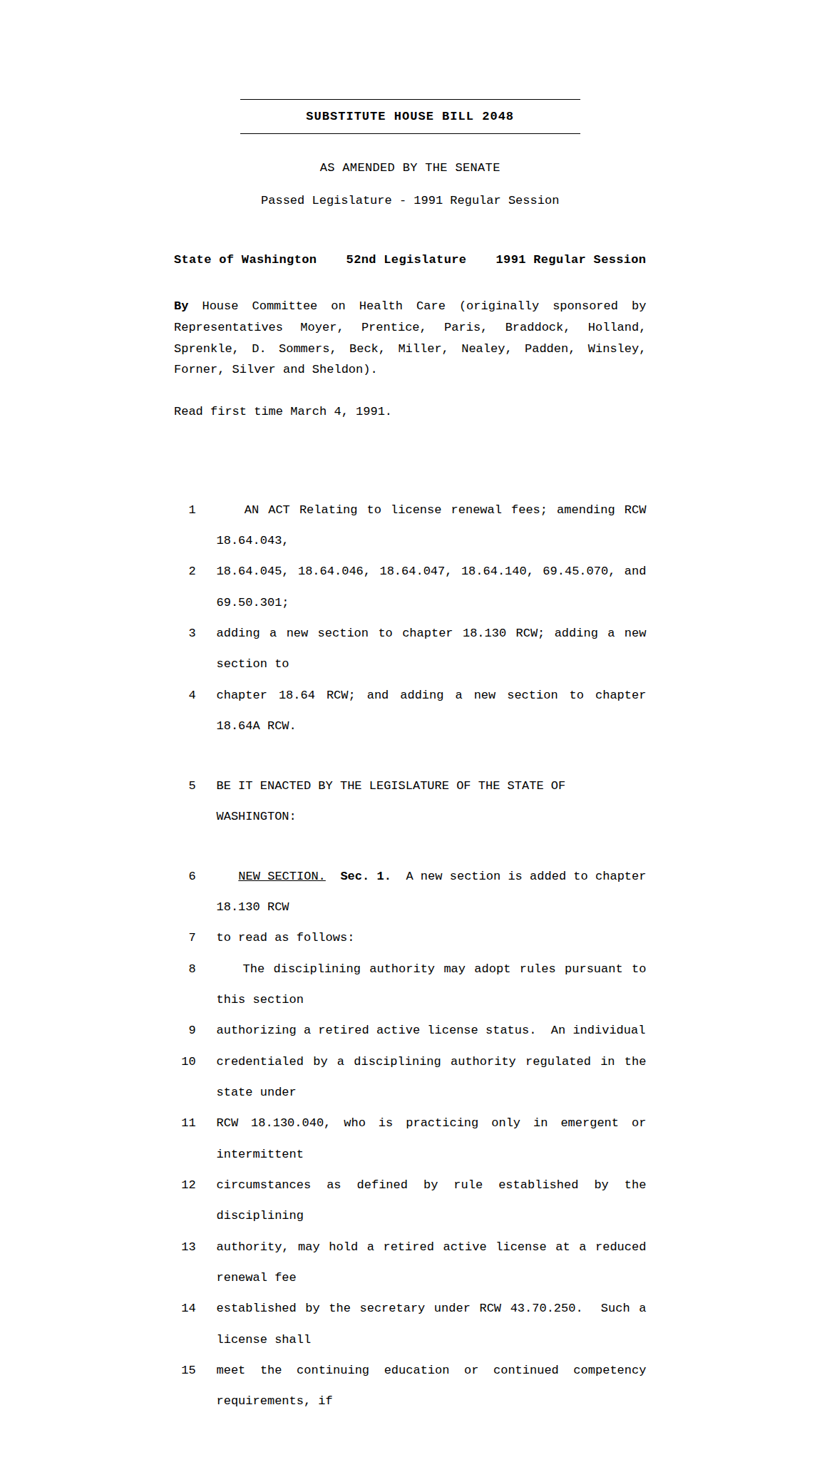SUBSTITUTE HOUSE BILL 2048
AS AMENDED BY THE SENATE
Passed Legislature - 1991 Regular Session
State of Washington 52nd Legislature 1991 Regular Session
By House Committee on Health Care (originally sponsored by Representatives Moyer, Prentice, Paris, Braddock, Holland, Sprenkle, D. Sommers, Beck, Miller, Nealey, Padden, Winsley, Forner, Silver and Sheldon).
Read first time March 4, 1991.
1
AN ACT Relating to license renewal fees; amending RCW 18.64.043,
2
18.64.045, 18.64.046, 18.64.047, 18.64.140, 69.45.070, and 69.50.301;
3
adding a new section to chapter 18.130 RCW; adding a new section to
4
chapter 18.64 RCW; and adding a new section to chapter 18.64A RCW.
5
BE IT ENACTED BY THE LEGISLATURE OF THE STATE OF WASHINGTON:
6
NEW SECTION. Sec. 1. A new section is added to chapter 18.130 RCW
7
to read as follows:
8
The disciplining authority may adopt rules pursuant to this section
9
authorizing a retired active license status. An individual
10
credentialed by a disciplining authority regulated in the state under
11
RCW 18.130.040, who is practicing only in emergent or intermittent
12
circumstances as defined by rule established by the disciplining
13
authority, may hold a retired active license at a reduced renewal fee
14
established by the secretary under RCW 43.70.250. Such a license shall
15
meet the continuing education or continued competency requirements, if